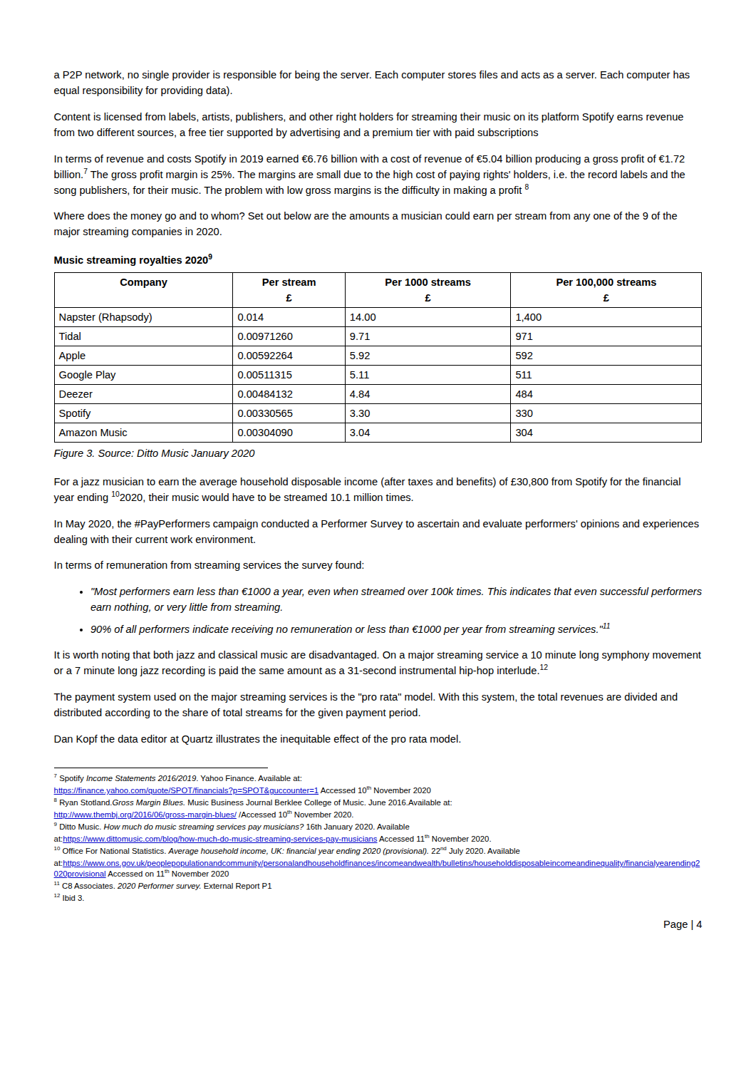a P2P network, no single provider is responsible for being the server. Each computer stores files and acts as a server. Each computer has equal responsibility for providing data).
Content is licensed from labels, artists, publishers, and other right holders for streaming their music on its platform Spotify earns revenue from two different sources, a free tier supported by advertising and a premium tier with paid subscriptions
In terms of revenue and costs Spotify in 2019 earned €6.76 billion with a cost of revenue of €5.04 billion producing a gross profit of €1.72 billion.7 The gross profit margin is 25%. The margins are small due to the high cost of paying rights' holders, i.e. the record labels and the song publishers, for their music. The problem with low gross margins is the difficulty in making a profit 8
Where does the money go and to whom? Set out below are the amounts a musician could earn per stream from any one of the 9 of the major streaming companies in 2020.
Music streaming royalties 20209
| Company | Per stream £ | Per 1000 streams £ | Per 100,000 streams £ |
| --- | --- | --- | --- |
| Napster (Rhapsody) | 0.014 | 14.00 | 1,400 |
| Tidal | 0.00971260 | 9.71 | 971 |
| Apple | 0.00592264 | 5.92 | 592 |
| Google Play | 0.00511315 | 5.11 | 511 |
| Deezer | 0.00484132 | 4.84 | 484 |
| Spotify | 0.00330565 | 3.30 | 330 |
| Amazon Music | 0.00304090 | 3.04 | 304 |
Figure 3. Source: Ditto Music January 2020
For a jazz musician to earn the average household disposable income (after taxes and benefits) of £30,800 from Spotify for the financial year ending 102020, their music would have to be streamed 10.1 million times.
In May 2020, the #PayPerformers campaign conducted a Performer Survey to ascertain and evaluate performers' opinions and experiences dealing with their current work environment.
In terms of remuneration from streaming services the survey found:
"Most performers earn less than €1000 a year, even when streamed over 100k times. This indicates that even successful performers earn nothing, or very little from streaming.
90% of all performers indicate receiving no remuneration or less than €1000 per year from streaming services."11
It is worth noting that both jazz and classical music are disadvantaged. On a major streaming service a 10 minute long symphony movement or a 7 minute long jazz recording is paid the same amount as a 31-second instrumental hip-hop interlude.12
The payment system used on the major streaming services is the "pro rata" model. With this system, the total revenues are divided and distributed according to the share of total streams for the given payment period.
Dan Kopf the data editor at Quartz illustrates the inequitable effect of the pro rata model.
7 Spotify Income Statements 2016/2019. Yahoo Finance. Available at:
https://finance.yahoo.com/quote/SPOT/financials?p=SPOT&guccounter=1 Accessed 10th November 2020
8 Ryan Stotland.Gross Margin Blues. Music Business Journal Berklee College of Music. June 2016.Available at:
http://www.thembj.org/2016/06/gross-margin-blues/ /Accessed 10th November 2020.
9 Ditto Music. How much do music streaming services pay musicians? 16th January 2020. Available
at:https://www.dittomusic.com/blog/how-much-do-music-streaming-services-pay-musicians Accessed 11th November 2020.
10 Office For National Statistics. Average household income, UK: financial year ending 2020 (provisional). 22nd July 2020. Available
at:https://www.ons.gov.uk/peoplepopulationandcommunity/personalandhouseholdfinances/incomeandwealth/bulletins/householddisposableincomeandinequality/financialyearending2020provisional Accessed on 11th November 2020
11 C8 Associates. 2020 Performer survey. External Report P1
12 Ibid 3.
Page | 4